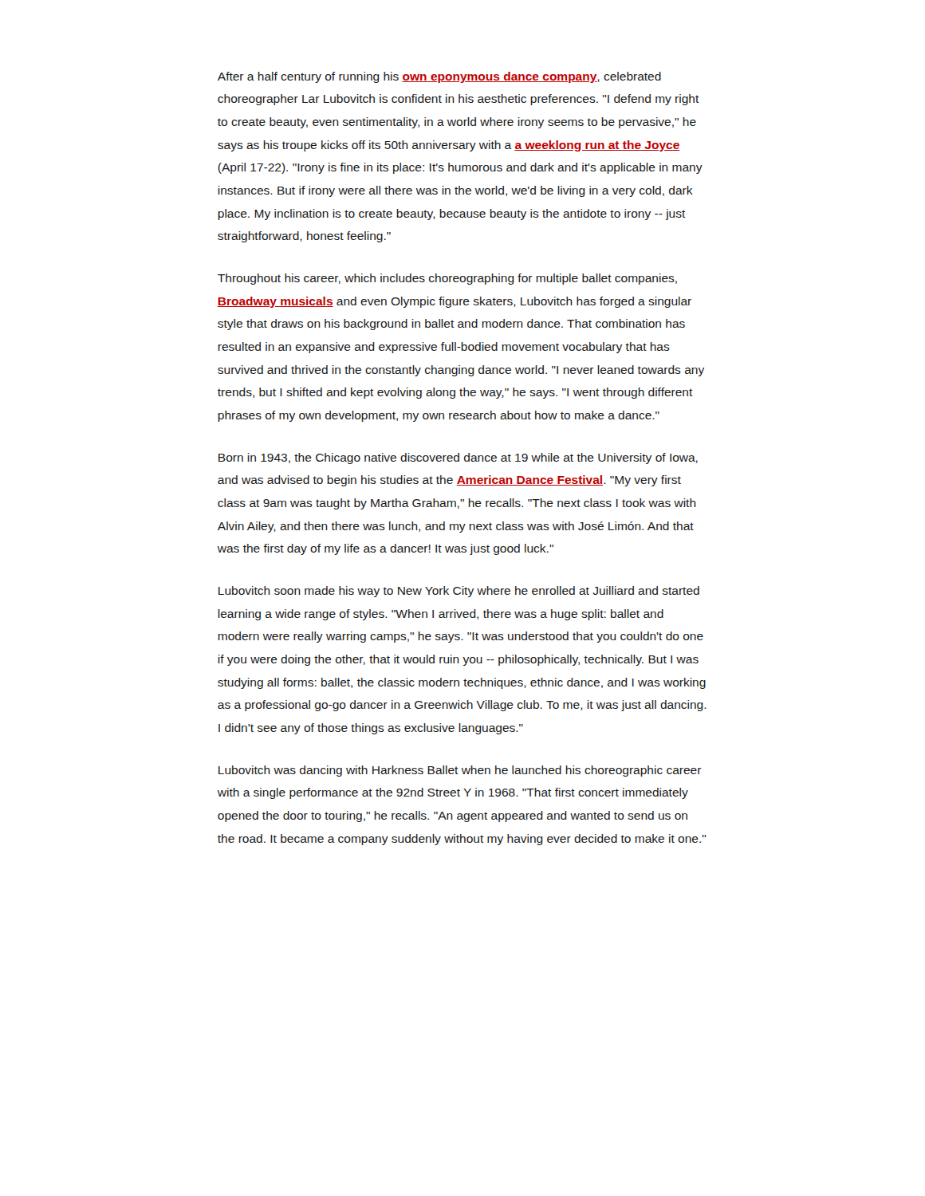After a half century of running his own eponymous dance company, celebrated choreographer Lar Lubovitch is confident in his aesthetic preferences. "I defend my right to create beauty, even sentimentality, in a world where irony seems to be pervasive," he says as his troupe kicks off its 50th anniversary with a a weeklong run at the Joyce (April 17-22). "Irony is fine in its place: It's humorous and dark and it's applicable in many instances. But if irony were all there was in the world, we'd be living in a very cold, dark place. My inclination is to create beauty, because beauty is the antidote to irony -- just straightforward, honest feeling."
Throughout his career, which includes choreographing for multiple ballet companies, Broadway musicals and even Olympic figure skaters, Lubovitch has forged a singular style that draws on his background in ballet and modern dance. That combination has resulted in an expansive and expressive full-bodied movement vocabulary that has survived and thrived in the constantly changing dance world. "I never leaned towards any trends, but I shifted and kept evolving along the way," he says. "I went through different phrases of my own development, my own research about how to make a dance."
Born in 1943, the Chicago native discovered dance at 19 while at the University of Iowa, and was advised to begin his studies at the American Dance Festival. "My very first class at 9am was taught by Martha Graham," he recalls. "The next class I took was with Alvin Ailey, and then there was lunch, and my next class was with José Limón. And that was the first day of my life as a dancer! It was just good luck."
Lubovitch soon made his way to New York City where he enrolled at Juilliard and started learning a wide range of styles. "When I arrived, there was a huge split: ballet and modern were really warring camps," he says. "It was understood that you couldn't do one if you were doing the other, that it would ruin you -- philosophically, technically. But I was studying all forms: ballet, the classic modern techniques, ethnic dance, and I was working as a professional go-go dancer in a Greenwich Village club. To me, it was just all dancing. I didn't see any of those things as exclusive languages."
Lubovitch was dancing with Harkness Ballet when he launched his choreographic career with a single performance at the 92nd Street Y in 1968. "That first concert immediately opened the door to touring," he recalls. "An agent appeared and wanted to send us on the road. It became a company suddenly without my having ever decided to make it one."